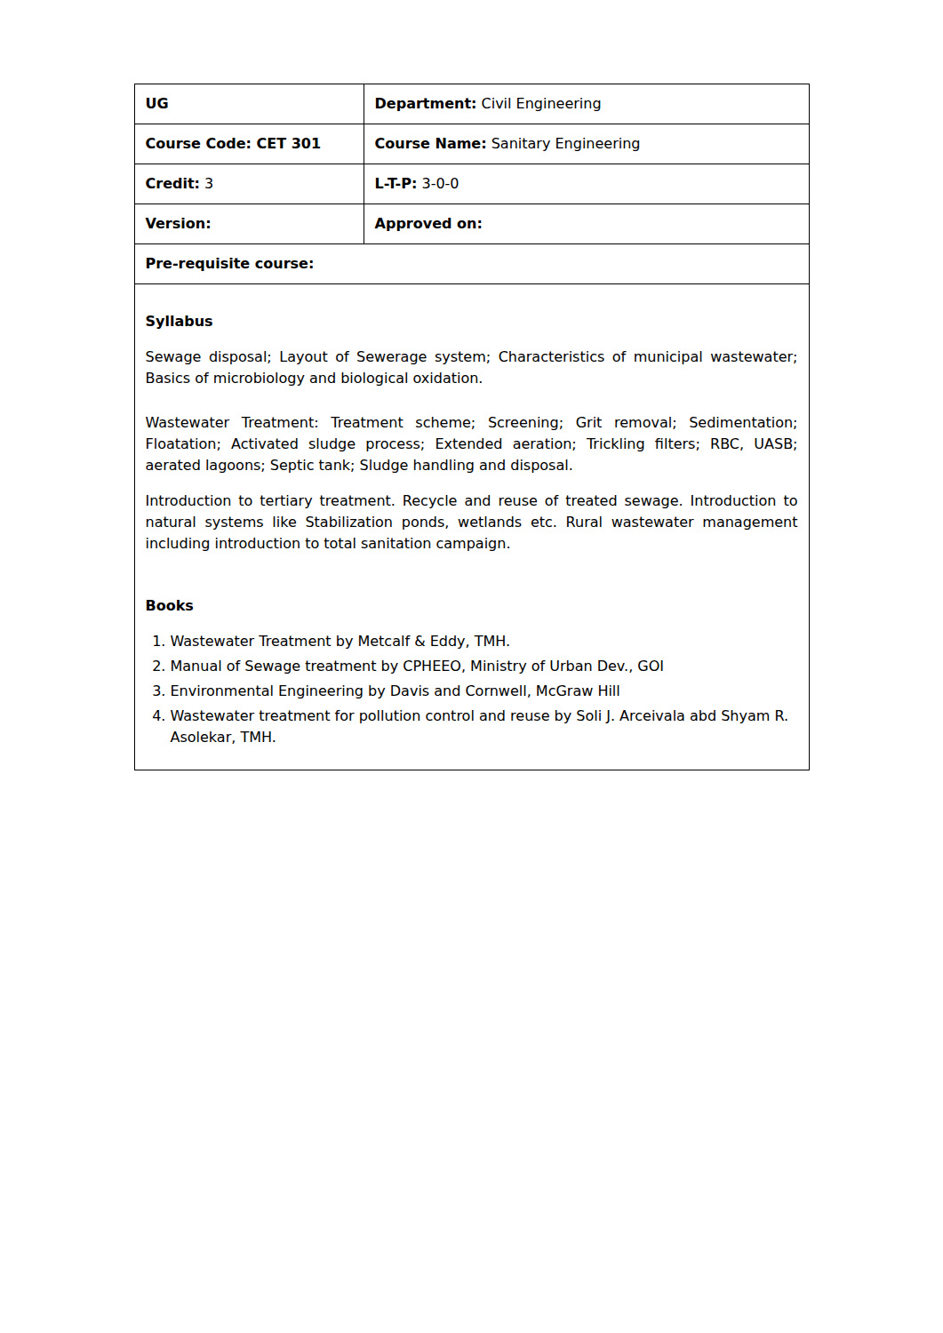| UG | Department: Civil Engineering |
| Course Code: CET 301 | Course Name: Sanitary Engineering |
| Credit: 3 | L-T-P: 3-0-0 |
| Version: | Approved on: |
| Pre-requisite course: |
| Syllabus Sewage disposal; Layout of Sewerage system; Characteristics of municipal wastewater; Basics of microbiology and biological oxidation. Wastewater Treatment: Treatment scheme; Screening; Grit removal; Sedimentation; Floatation; Activated sludge process; Extended aeration; Trickling filters; RBC, UASB; aerated lagoons; Septic tank; Sludge handling and disposal. Introduction to tertiary treatment. Recycle and reuse of treated sewage. Introduction to natural systems like Stabilization ponds, wetlands etc. Rural wastewater management including introduction to total sanitation campaign. Books Wastewater Treatment by Metcalf & Eddy, TMH. Manual of Sewage treatment by CPHEEO, Ministry of Urban Dev., GOI Environmental Engineering by Davis and Cornwell, McGraw Hill Wastewater treatment for pollution control and reuse by Soli J. Arceivala abd Shyam R. Asolekar, TMH. |